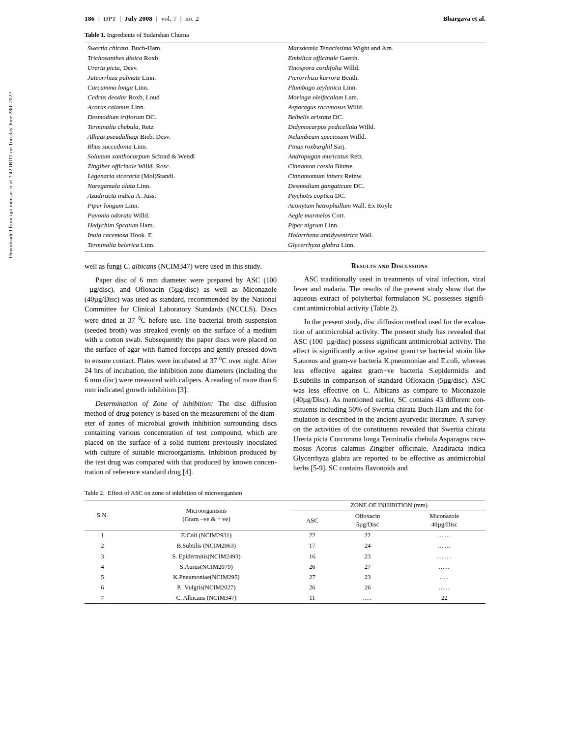Downloaded from ijpt.iums.ac.ir at 2:42 IRDT on Tuesday June 28th 2022
186 | IJPT | July 2008 | vol. 7 | no. 2
Bhargava et al.
Table 1. Ingredients of Sudarshan Churna
| Swertia chirata Buch-Ham. | Marsdemia Tenacissima Wight and Arn. |
| Trichosanthes dioica Roxb. | Embilica officinale Gaerth. |
| Ureria picta, Desv. | Tinospora cordifolia Willd. |
| Jateorrhiza palmate Linn. | Picrorrhiza kurrora Benth. |
| Curcumma longa Linn. | Plumbago zeylanica Linn. |
| Cedrus deodar Roxb, Loud | Moringa oleifecalam Lam. |
| Acorus calamus Linn. | Asparagus racemosus Willd. |
| Desmodium trifiorum DC. | Belbelis aristata DC. |
| Terminalia chebula, Retz | Didymocarpus pedicellata Willd. |
| Alhagi pseudalhagi Bieb. Desv. | Nelumbeum speciosum Willd. |
| Rhus succedonia Linn. | Pinus roxburghil Sarj. |
| Solanum xanthocarpum Schrad & Wendl | Andropugan muricatus Retz. |
| Zingiber officinale Willd. Rosc. | Cinnamon cassia Blume. |
| Legenaria siceraria (Mol)Standl. | Cinnamomum inners Reinw. |
| Naregamala alata Linn. | Desmodium gangaticum DC. |
| Azadiracta indica A. Juss. | Ptychotis coptica DC. |
| Piper longum Linn. | Aconytum hetrophullum Wall. Ex Royle |
| Pavonia odorata Willd. | Aegle marmelos Corr. |
| Hedychim Spcatum Ham. | Piper nigrum Linn. |
| Inula racemosa Hook. F. | Holarrhena antidysentrica Wall. |
| Terminalia belerica Linn. | Glycerrhyza glabra Linn. |
well as fungi C. albicans (NCIM347) were used in this study.
Paper disc of 6 mm diameter were prepared by ASC (100 µg/disc), and Ofloxacin (5µg/disc) as well as Miconazole (40µg/Disc) was used as standard, recommended by the National Committee for Clinical Laboratory Standards (NCCLS). Discs were dried at 37 0 C before use. The bacterial broth suspension (seeded broth) was streaked evenly on the surface of a medium with a cotton swab. Subsequently the paper discs were placed on the surface of agar with flamed forceps and gently pressed down to ensure contact. Plates were incubated at 37 0 C over night. After 24 hrs of incubation, the inhibition zone diameters (including the 6 mm disc) were measured with calipers. A reading of more than 6 mm indicated growth inhibition [3].
Determination of Zone of inhibition: The disc diffusion method of drug potency is based on the measurement of the diameter of zones of microbial growth inhibition surrounding discs containing various concentration of test compound, which are placed on the surface of a solid nutrient previously inoculated with culture of suitable microorganisms. Inhibition produced by the test drug was compared with that produced by known concentration of reference standard drug [4].
Results and Discussions
ASC traditionally used in treatments of viral infection, viral fever and malaria. The results of the present study show that the aqueous extract of polyherbal formulation SC possesses significant antimicrobial activity (Table 2).
In the present study, disc diffusion method used for the evaluation of antimicrobial activity. The present study has revealed that ASC (100 µg/disc) possess significant antimicrobial activity. The effect is significantly active against gram+ve bacterial strain like S.aureus and gram-ve bacteria K.pneumoniae and E.coli, whereas less effective against gram+ve bacteria S.epidermidis and B.subtilis in comparison of standard Ofloxacin (5µg/disc). ASC was less effective on C. Albicans as compare to Miconazole (40µg/Disc). As mentioned earlier, SC contains 43 different constituents including 50% of Swertia chirata Buch Ham and the formulation is described in the ancient ayurvedic literature. A survey on the activities of the constituents revealed that Swertia chirata Ureria picta Curcumma longa Terminalia chebula Asparagus racemosus Acorus calamus Zingiber officinale, Azadiracta indica Glycerrhyza glabra are reported to be effective as antimicrobial herbs [5-9]. SC contains flavonoids and
Table 2. Effect of ASC on zone of inhibition of microorganism
| S.N. | Microorganisms (Gram –ve & + ve) | ZONE OF INHIBITION (mm) |
| --- | --- | --- |
| ASC | Ofloxacin 5µg/Disc | Miconazole 40µg/Disc |
| 1 | E.Coli (NCIM2931) | 22 | 22 | …… |
| 2 | B.Subtilis (NCIM2063) | 17 | 24 | …… |
| 3 | S. Epidermitis(NCIM2493) | 16 | 23 | ...... |
| 4 | S.Aurus(NCIM2079) | 26 | 27 | ….. |
| 5 | K.Pneumoniae(NCIM295) | 27 | 23 | …. |
| 6 | P. Vulgris(NCIM2027) | 26 | 26 | ….. |
| 7 | C. Albicans (NCIM347) | 11 | …. | 22 |